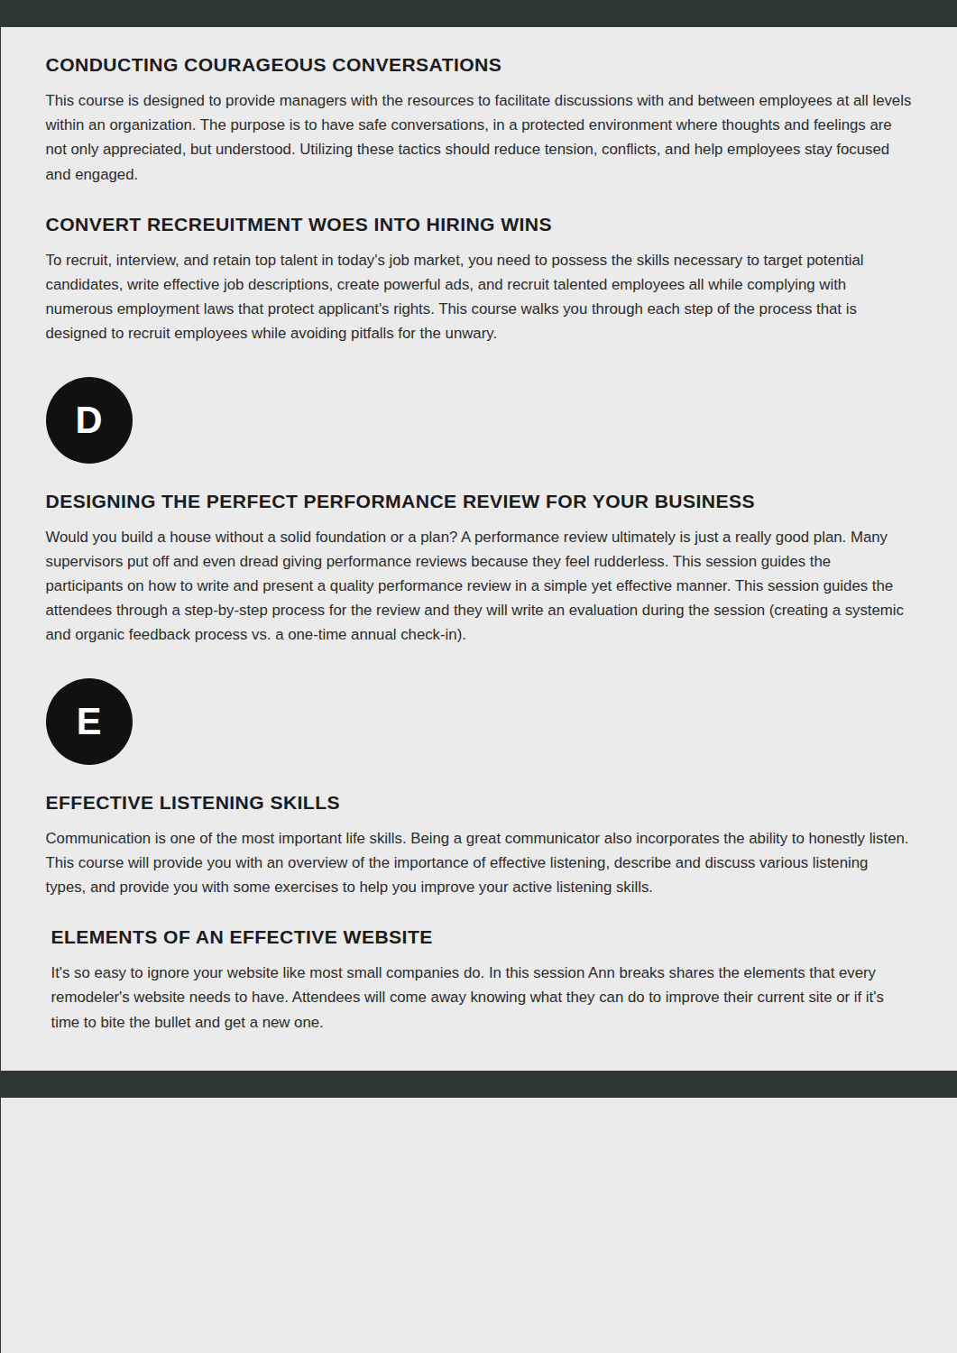Conducting Courageous Conversations
This course is designed to provide managers with the resources to facilitate discussions with and between employees at all levels within an organization. The purpose is to have safe conversations, in a protected environment where thoughts and feelings are not only appreciated, but understood. Utilizing these tactics should reduce tension, conflicts, and help employees stay focused and engaged.
Convert Recreuitment Woes into Hiring Wins
To recruit, interview, and retain top talent in today's job market, you need to possess the skills necessary to target potential candidates, write effective job descriptions, create powerful ads, and recruit talented employees all while complying with numerous employment laws that protect applicant's rights. This course walks you through each step of the process that is designed to recruit employees while avoiding pitfalls for the unwary.
D
Designing the Perfect Performance Review for Your Business
Would you build a house without a solid foundation or a plan? A performance review ultimately is just a really good plan. Many supervisors put off and even dread giving performance reviews because they feel rudderless. This session guides the participants on how to write and present a quality performance review in a simple yet effective manner. This session guides the attendees through a step-by-step process for the review and they will write an evaluation during the session (creating a systemic and organic feedback process vs. a one-time annual check-in).
E
Effective Listening Skills
Communication is one of the most important life skills. Being a great communicator also incorporates the ability to honestly listen. This course will provide you with an overview of the importance of effective listening, describe and discuss various listening types, and provide you with some exercises to help you improve your active listening skills.
Elements of an Effective Website
It's so easy to ignore your website like most small companies do. In this session Ann breaks shares the elements that every remodeler's website needs to have. Attendees will come away knowing what they can do to improve their current site or if it's time to bite the bullet and get a new one.